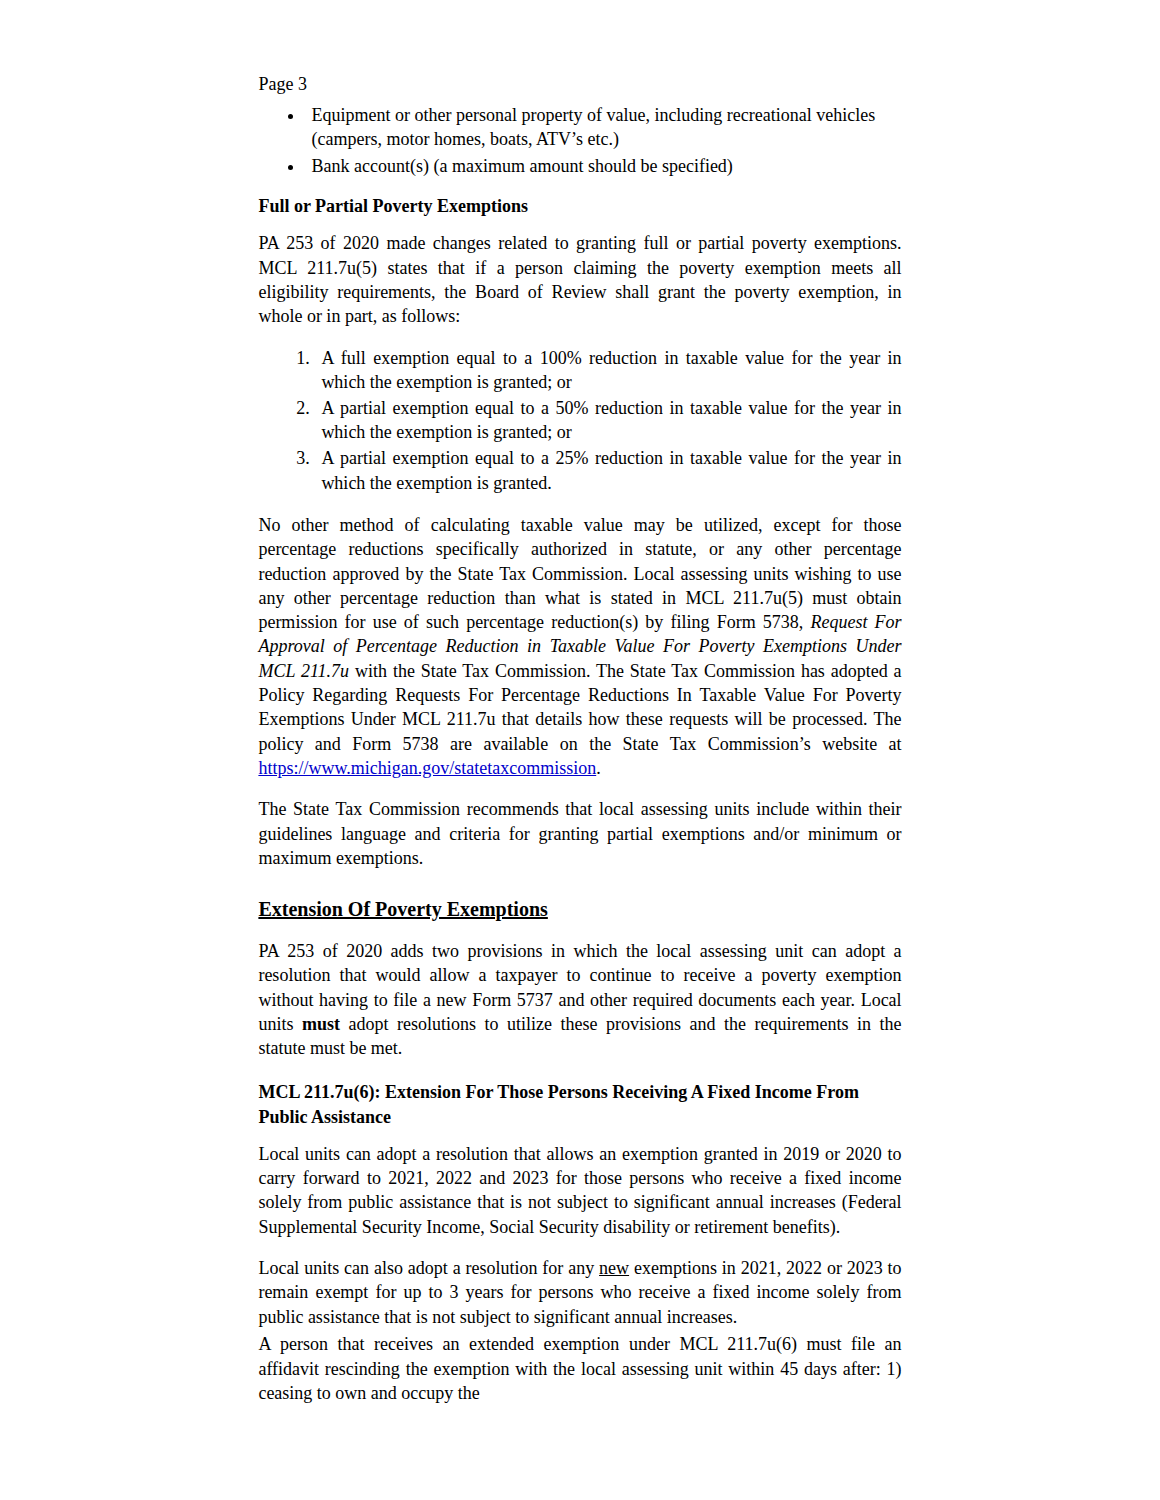Page 3
Equipment or other personal property of value, including recreational vehicles (campers, motor homes, boats, ATV’s etc.)
Bank account(s) (a maximum amount should be specified)
Full or Partial Poverty Exemptions
PA 253 of 2020 made changes related to granting full or partial poverty exemptions. MCL 211.7u(5) states that if a person claiming the poverty exemption meets all eligibility requirements, the Board of Review shall grant the poverty exemption, in whole or in part, as follows:
A full exemption equal to a 100% reduction in taxable value for the year in which the exemption is granted; or
A partial exemption equal to a 50% reduction in taxable value for the year in which the exemption is granted; or
A partial exemption equal to a 25% reduction in taxable value for the year in which the exemption is granted.
No other method of calculating taxable value may be utilized, except for those percentage reductions specifically authorized in statute, or any other percentage reduction approved by the State Tax Commission. Local assessing units wishing to use any other percentage reduction than what is stated in MCL 211.7u(5) must obtain permission for use of such percentage reduction(s) by filing Form 5738, Request For Approval of Percentage Reduction in Taxable Value For Poverty Exemptions Under MCL 211.7u with the State Tax Commission. The State Tax Commission has adopted a Policy Regarding Requests For Percentage Reductions In Taxable Value For Poverty Exemptions Under MCL 211.7u that details how these requests will be processed. The policy and Form 5738 are available on the State Tax Commission’s website at https://www.michigan.gov/statetaxcommission.
The State Tax Commission recommends that local assessing units include within their guidelines language and criteria for granting partial exemptions and/or minimum or maximum exemptions.
Extension Of Poverty Exemptions
PA 253 of 2020 adds two provisions in which the local assessing unit can adopt a resolution that would allow a taxpayer to continue to receive a poverty exemption without having to file a new Form 5737 and other required documents each year. Local units must adopt resolutions to utilize these provisions and the requirements in the statute must be met.
MCL 211.7u(6): Extension For Those Persons Receiving A Fixed Income From Public Assistance
Local units can adopt a resolution that allows an exemption granted in 2019 or 2020 to carry forward to 2021, 2022 and 2023 for those persons who receive a fixed income solely from public assistance that is not subject to significant annual increases (Federal Supplemental Security Income, Social Security disability or retirement benefits).
Local units can also adopt a resolution for any new exemptions in 2021, 2022 or 2023 to remain exempt for up to 3 years for persons who receive a fixed income solely from public assistance that is not subject to significant annual increases.
A person that receives an extended exemption under MCL 211.7u(6) must file an affidavit rescinding the exemption with the local assessing unit within 45 days after: 1) ceasing to own and occupy the